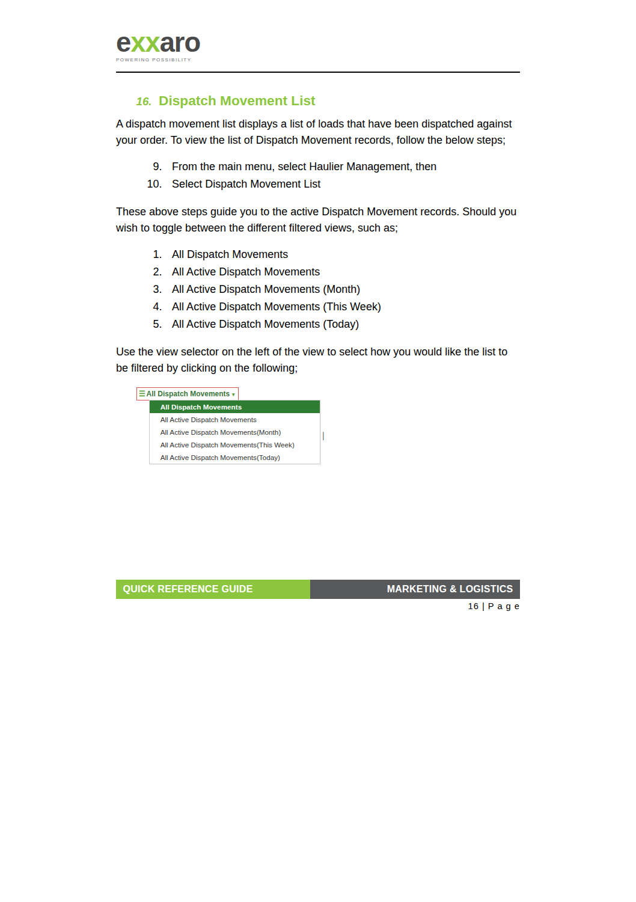exxaro
POWERING POSSIBILITY
16. Dispatch Movement List
A dispatch movement list displays a list of loads that have been dispatched against your order. To view the list of Dispatch Movement records, follow the below steps;
From the main menu, select Haulier Management, then
Select Dispatch Movement List
These above steps guide you to the active Dispatch Movement records. Should you wish to toggle between the different filtered views, such as;
All Dispatch Movements
All Active Dispatch Movements
All Active Dispatch Movements (Month)
All Active Dispatch Movements (This Week)
All Active Dispatch Movements (Today)
Use the view selector on the left of the view to select how you would like the list to be filtered by clicking on the following;
☰All Dispatch Movements▾
All Dispatch Movements
All Active Dispatch Movements
All Active Dispatch Movements(Month)
All Active Dispatch Movements(This Week)
All Active Dispatch Movements(Today)
│
QUICK REFERENCE GUIDE
MARKETING & LOGISTICS
16 | P a g e